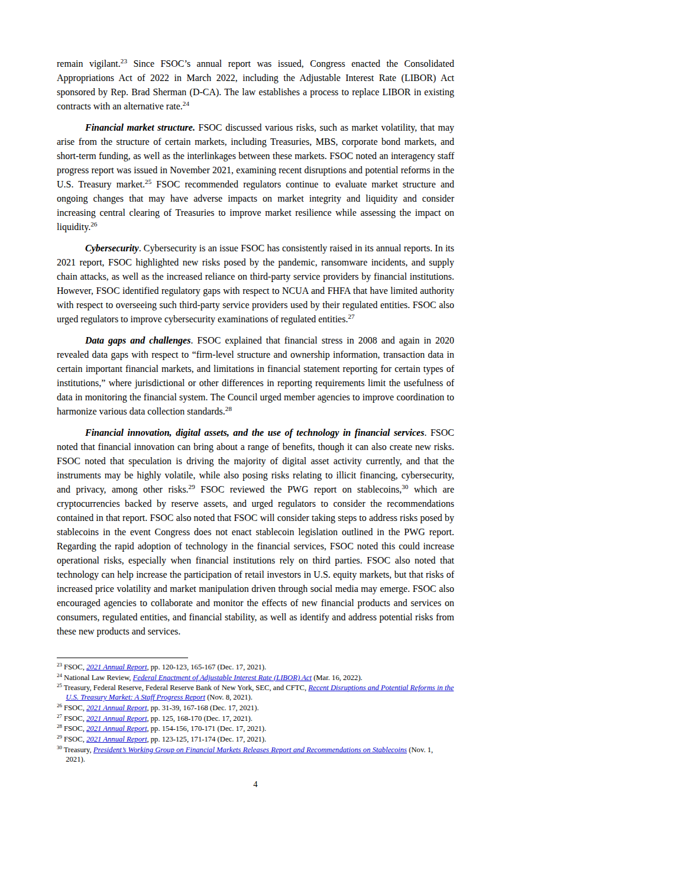remain vigilant.23 Since FSOC’s annual report was issued, Congress enacted the Consolidated Appropriations Act of 2022 in March 2022, including the Adjustable Interest Rate (LIBOR) Act sponsored by Rep. Brad Sherman (D-CA). The law establishes a process to replace LIBOR in existing contracts with an alternative rate.24
Financial market structure. FSOC discussed various risks, such as market volatility, that may arise from the structure of certain markets, including Treasuries, MBS, corporate bond markets, and short-term funding, as well as the interlinkages between these markets. FSOC noted an interagency staff progress report was issued in November 2021, examining recent disruptions and potential reforms in the U.S. Treasury market.25 FSOC recommended regulators continue to evaluate market structure and ongoing changes that may have adverse impacts on market integrity and liquidity and consider increasing central clearing of Treasuries to improve market resilience while assessing the impact on liquidity.26
Cybersecurity. Cybersecurity is an issue FSOC has consistently raised in its annual reports. In its 2021 report, FSOC highlighted new risks posed by the pandemic, ransomware incidents, and supply chain attacks, as well as the increased reliance on third-party service providers by financial institutions. However, FSOC identified regulatory gaps with respect to NCUA and FHFA that have limited authority with respect to overseeing such third-party service providers used by their regulated entities. FSOC also urged regulators to improve cybersecurity examinations of regulated entities.27
Data gaps and challenges. FSOC explained that financial stress in 2008 and again in 2020 revealed data gaps with respect to “firm-level structure and ownership information, transaction data in certain important financial markets, and limitations in financial statement reporting for certain types of institutions,” where jurisdictional or other differences in reporting requirements limit the usefulness of data in monitoring the financial system. The Council urged member agencies to improve coordination to harmonize various data collection standards.28
Financial innovation, digital assets, and the use of technology in financial services. FSOC noted that financial innovation can bring about a range of benefits, though it can also create new risks. FSOC noted that speculation is driving the majority of digital asset activity currently, and that the instruments may be highly volatile, while also posing risks relating to illicit financing, cybersecurity, and privacy, among other risks.29 FSOC reviewed the PWG report on stablecoins,30 which are cryptocurrencies backed by reserve assets, and urged regulators to consider the recommendations contained in that report. FSOC also noted that FSOC will consider taking steps to address risks posed by stablecoins in the event Congress does not enact stablecoin legislation outlined in the PWG report. Regarding the rapid adoption of technology in the financial services, FSOC noted this could increase operational risks, especially when financial institutions rely on third parties. FSOC also noted that technology can help increase the participation of retail investors in U.S. equity markets, but that risks of increased price volatility and market manipulation driven through social media may emerge. FSOC also encouraged agencies to collaborate and monitor the effects of new financial products and services on consumers, regulated entities, and financial stability, as well as identify and address potential risks from these new products and services.
23 FSOC, 2021 Annual Report, pp. 120-123, 165-167 (Dec. 17, 2021).
24 National Law Review, Federal Enactment of Adjustable Interest Rate (LIBOR) Act (Mar. 16, 2022).
25 Treasury, Federal Reserve, Federal Reserve Bank of New York, SEC, and CFTC, Recent Disruptions and Potential Reforms in the U.S. Treasury Market: A Staff Progress Report (Nov. 8, 2021).
26 FSOC, 2021 Annual Report, pp. 31-39, 167-168 (Dec. 17, 2021).
27 FSOC, 2021 Annual Report, pp. 125, 168-170 (Dec. 17, 2021).
28 FSOC, 2021 Annual Report, pp. 154-156, 170-171 (Dec. 17, 2021).
29 FSOC, 2021 Annual Report, pp. 123-125, 171-174 (Dec. 17, 2021).
30 Treasury, President’s Working Group on Financial Markets Releases Report and Recommendations on Stablecoins (Nov. 1, 2021).
4